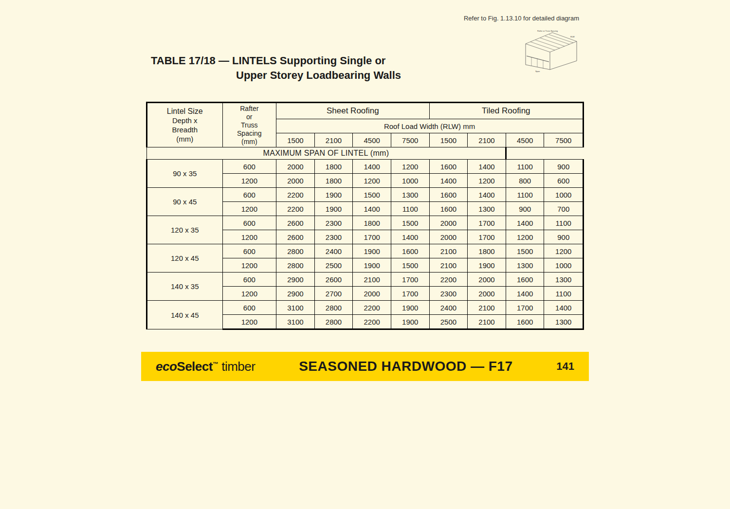Refer to Fig. 1.13.10 for detailed diagram
Rafter or Truss Spacing RLW Span
TABLE 17/18 — LINTELS Supporting Single or Upper Storey Loadbearing Walls
| Lintel Size Depth x Breadth (mm) | Rafter or Truss Spacing (mm) | Sheet Roofing | Tiled Roofing |
| --- | --- | --- | --- |
| Roof Load Width (RLW) mm |
| 1500 | 2100 | 4500 | 7500 | 1500 | 2100 | 4500 | 7500 |
| MAXIMUM SPAN OF LINTEL (mm) |
| 90 x 35 | 600 | 2000 | 1800 | 1400 | 1200 | 1600 | 1400 | 1100 | 900 |
| 1200 | 2000 | 1800 | 1200 | 1000 | 1400 | 1200 | 800 | 600 |
| 90 x 45 | 600 | 2200 | 1900 | 1500 | 1300 | 1600 | 1400 | 1100 | 1000 |
| 1200 | 2200 | 1900 | 1400 | 1100 | 1600 | 1300 | 900 | 700 |
| 120 x 35 | 600 | 2600 | 2300 | 1800 | 1500 | 2000 | 1700 | 1400 | 1100 |
| 1200 | 2600 | 2300 | 1700 | 1400 | 2000 | 1700 | 1200 | 900 |
| 120 x 45 | 600 | 2800 | 2400 | 1900 | 1600 | 2100 | 1800 | 1500 | 1200 |
| 1200 | 2800 | 2500 | 1900 | 1500 | 2100 | 1900 | 1300 | 1000 |
| 140 x 35 | 600 | 2900 | 2600 | 2100 | 1700 | 2200 | 2000 | 1600 | 1300 |
| 1200 | 2900 | 2700 | 2000 | 1700 | 2300 | 2000 | 1400 | 1100 |
| 140 x 45 | 600 | 3100 | 2800 | 2200 | 1900 | 2400 | 2100 | 1700 | 1400 |
| 1200 | 3100 | 2800 | 2200 | 1900 | 2500 | 2100 | 1600 | 1300 |
eco Select™ timber
SEASONED HARDWOOD — F17
141